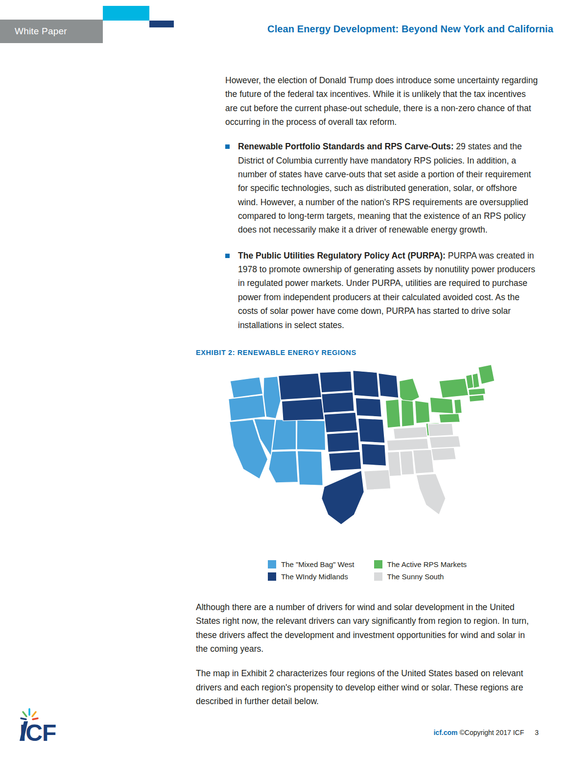White Paper
Clean Energy Development: Beyond New York and California
However, the election of Donald Trump does introduce some uncertainty regarding the future of the federal tax incentives. While it is unlikely that the tax incentives are cut before the current phase-out schedule, there is a non-zero chance of that occurring in the process of overall tax reform.
Renewable Portfolio Standards and RPS Carve-Outs: 29 states and the District of Columbia currently have mandatory RPS policies. In addition, a number of states have carve-outs that set aside a portion of their requirement for specific technologies, such as distributed generation, solar, or offshore wind. However, a number of the nation's RPS requirements are oversupplied compared to long-term targets, meaning that the existence of an RPS policy does not necessarily make it a driver of renewable energy growth.
The Public Utilities Regulatory Policy Act (PURPA): PURPA was created in 1978 to promote ownership of generating assets by nonutility power producers in regulated power markets. Under PURPA, utilities are required to purchase power from independent producers at their calculated avoided cost. As the costs of solar power have come down, PURPA has started to drive solar installations in select states.
EXHIBIT 2: RENEWABLE ENERGY REGIONS
The "Mixed Bag" West
The WIndy Midlands
The Active RPS Markets
The Sunny South
Although there are a number of drivers for wind and solar development in the United States right now, the relevant drivers can vary significantly from region to region. In turn, these drivers affect the development and investment opportunities for wind and solar in the coming years.
The map in Exhibit 2 characterizes four regions of the United States based on relevant drivers and each region's propensity to develop either wind or solar. These regions are described in further detail below.
ICF
icf.com©Copyright 2017 ICF 3